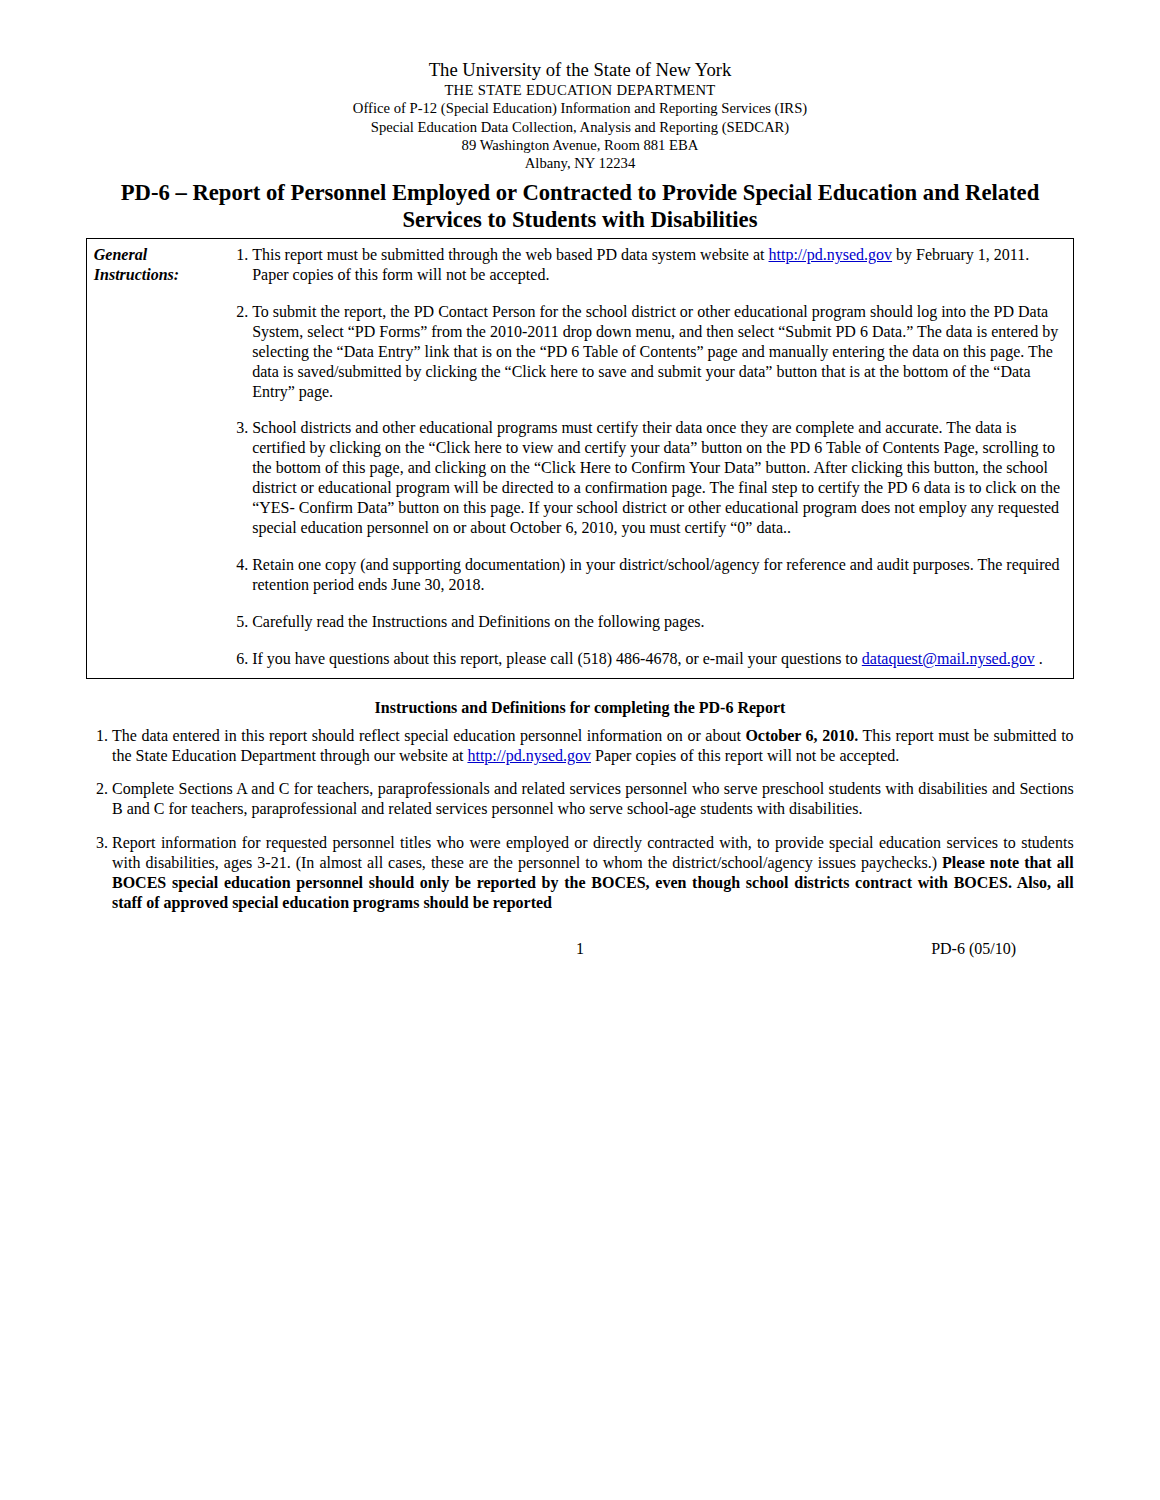The University of the State of New York
THE STATE EDUCATION DEPARTMENT
Office of P-12 (Special Education) Information and Reporting Services (IRS)
Special Education Data Collection, Analysis and Reporting (SEDCAR)
89 Washington Avenue, Room 881 EBA
Albany, NY 12234
PD-6 – Report of Personnel Employed or Contracted to Provide Special Education and Related Services to Students with Disabilities
| General Instructions: | This report must be submitted through the web based PD data system website at http://pd.nysed.gov by February 1, 2011. Paper copies of this form will not be accepted. To submit the report, the PD Contact Person for the school district or other educational program should log into the PD Data System, select “PD Forms” from the 2010-2011 drop down menu, and then select “Submit PD 6 Data.” The data is entered by selecting the “Data Entry” link that is on the “PD 6 Table of Contents” page and manually entering the data on this page. The data is saved/submitted by clicking the “Click here to save and submit your data” button that is at the bottom of the “Data Entry” page. School districts and other educational programs must certify their data once they are complete and accurate. The data is certified by clicking on the “Click here to view and certify your data” button on the PD 6 Table of Contents Page, scrolling to the bottom of this page, and clicking on the “Click Here to Confirm Your Data” button. After clicking this button, the school district or educational program will be directed to a confirmation page. The final step to certify the PD 6 data is to click on the “YES- Confirm Data” button on this page. If your school district or other educational program does not employ any requested special education personnel on or about October 6, 2010, you must certify “0” data.. Retain one copy (and supporting documentation) in your district/school/agency for reference and audit purposes. The required retention period ends June 30, 2018. Carefully read the Instructions and Definitions on the following pages. If you have questions about this report, please call (518) 486-4678, or e-mail your questions to dataquest@mail.nysed.gov . |
Instructions and Definitions for completing the PD-6 Report
The data entered in this report should reflect special education personnel information on or about October 6, 2010. This report must be submitted to the State Education Department through our website at http://pd.nysed.gov Paper copies of this report will not be accepted.
Complete Sections A and C for teachers, paraprofessionals and related services personnel who serve preschool students with disabilities and Sections B and C for teachers, paraprofessional and related services personnel who serve school-age students with disabilities.
Report information for requested personnel titles who were employed or directly contracted with, to provide special education services to students with disabilities, ages 3-21. (In almost all cases, these are the personnel to whom the district/school/agency issues paychecks.) Please note that all BOCES special education personnel should only be reported by the BOCES, even though school districts contract with BOCES. Also, all staff of approved special education programs should be reported
1 PD-6 (05/10)